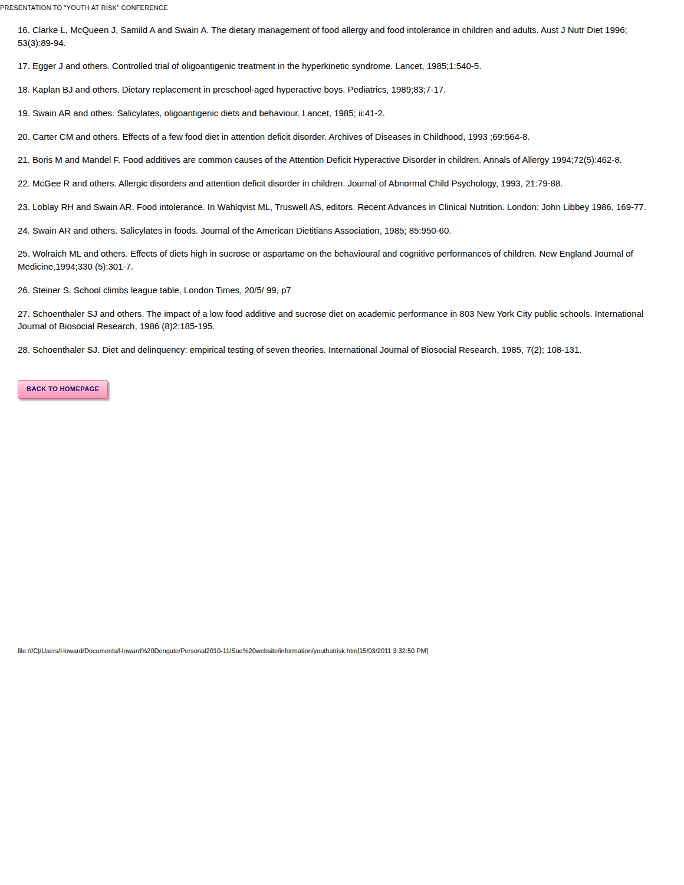PRESENTATION TO "YOUTH AT RISK" CONFERENCE
16. Clarke L, McQueen J, Samild A and Swain A. The dietary management of food allergy and food intolerance in children and adults. Aust J Nutr Diet 1996; 53(3):89-94.
17. Egger J and others. Controlled trial of oligoantigenic treatment in the hyperkinetic syndrome. Lancet, 1985;1:540-5.
18. Kaplan BJ and others. Dietary replacement in preschool-aged hyperactive boys. Pediatrics, 1989;83;7-17.
19. Swain AR and othes. Salicylates, oligoantigenic diets and behaviour. Lancet, 1985; ii:41-2.
20. Carter CM and others. Effects of a few food diet in attention deficit disorder. Archives of Diseases in Childhood, 1993 ;69:564-8.
21. Boris M and Mandel F. Food additives are common causes of the Attention Deficit Hyperactive Disorder in children. Annals of Allergy 1994;72(5):462-8.
22. McGee R and others. Allergic disorders and attention deficit disorder in children. Journal of Abnormal Child Psychology, 1993, 21:79-88.
23. Loblay RH and Swain AR. Food intolerance. In Wahlqvist ML, Truswell AS, editors. Recent Advances in Clinical Nutrition. London: John Libbey 1986, 169-77.
24. Swain AR and others. Salicylates in foods. Journal of the American Dietitians Association, 1985; 85:950-60.
25. Wolraich ML and others. Effects of diets high in sucrose or aspartame on the behavioural and cognitive performances of children. New England Journal of Medicine,1994;330 (5):301-7.
26. Steiner S. School climbs league table, London Times, 20/5/ 99, p7
27. Schoenthaler SJ and others. The impact of a low food additive and sucrose diet on academic performance in 803 New York City public schools. International Journal of Biosocial Research, 1986 (8)2:185-195.
28. Schoenthaler SJ. Diet and delinquency: empirical testing of seven theories. International Journal of Biosocial Research, 1985, 7(2); 108-131.
BACK TO HOMEPAGE
file:///C|/Users/Howard/Documents/Howard%20Dengate/Personal2010-11/Sue%20website/information/youthatrisk.htm[15/03/2011 3:32:50 PM]